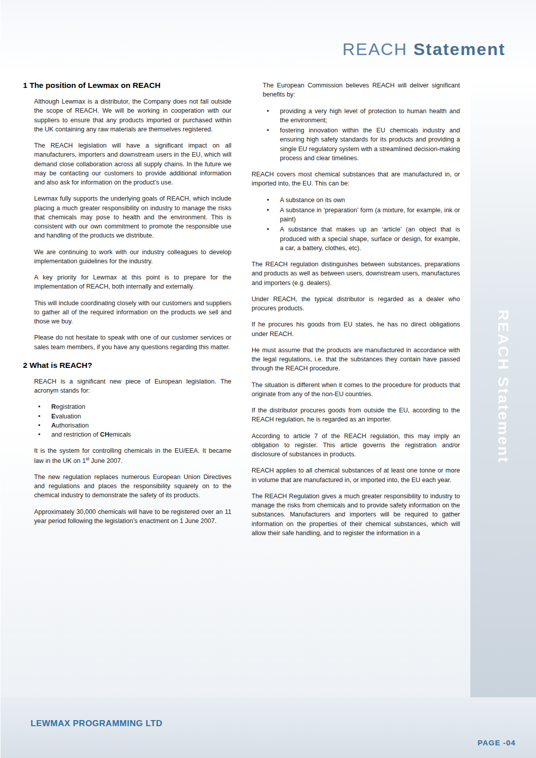REACH Statement
REACH Statement
1 The position of Lewmax on REACH
Although Lewmax is a distributor, the Company does not fall outside the scope of REACH. We will be working in cooperation with our suppliers to ensure that any products imported or purchased within the UK containing any raw materials are themselves registered.
The REACH legislation will have a significant impact on all manufacturers, importers and downstream users in the EU, which will demand close collaboration across all supply chains. In the future we may be contacting our customers to provide additional information and also ask for information on the product’s use.
Lewmax fully supports the underlying goals of REACH, which include placing a much greater responsibility on industry to manage the risks that chemicals may pose to health and the environment. This is consistent with our own commitment to promote the responsible use and handling of the products we distribute.
We are continuing to work with our industry colleagues to develop implementation guidelines for the industry.
A key priority for Lewmax at this point is to prepare for the implementation of REACH, both internally and externally.
This will include coordinating closely with our customers and suppliers to gather all of the required information on the products we sell and those we buy.
Please do not hesitate to speak with one of our customer services or sales team members, if you have any questions regarding this matter.
2 What is REACH?
REACH is a significant new piece of European legislation. The acronym stands for:
Registration
Evaluation
Authorisation
and restriction of CHemicals
It is the system for controlling chemicals in the EU/EEA. It became law in the UK on 1st June 2007.
The new regulation replaces numerous European Union Directives and regulations and places the responsibility squarely on to the chemical industry to demonstrate the safety of its products.
Approximately 30,000 chemicals will have to be registered over an 11 year period following the legislation’s enactment on 1 June 2007.
The European Commission believes REACH will deliver significant benefits by:
providing a very high level of protection to human health and the environment;
fostering innovation within the EU chemicals industry and ensuring high safety standards for its products and providing a single EU regulatory system with a streamlined decision-making process and clear timelines.
REACH covers most chemical substances that are manufactured in, or imported into, the EU. This can be:
A substance on its own
A substance in ‘preparation’ form (a mixture, for example, ink or paint)
A substance that makes up an ‘article’ (an object that is produced with a special shape, surface or design, for example, a car, a battery, clothes, etc).
The REACH regulation distinguishes between substances, preparations and products as well as between users, downstream users, manufactures and importers (e.g. dealers).
Under REACH, the typical distributor is regarded as a dealer who procures products.
If he procures his goods from EU states, he has no direct obligations under REACH.
He must assume that the products are manufactured in accordance with the legal regulations, i.e. that the substances they contain have passed through the REACH procedure.
The situation is different when it comes to the procedure for products that originate from any of the non-EU countries.
If the distributor procures goods from outside the EU, according to the REACH regulation, he is regarded as an importer.
According to article 7 of the REACH regulation, this may imply an obligation to register. This article governs the registration and/or disclosure of substances in products.
REACH applies to all chemical substances of at least one tonne or more in volume that are manufactured in, or imported into, the EU each year.
The REACH Regulation gives a much greater responsibility to industry to manage the risks from chemicals and to provide safety information on the substances. Manufacturers and importers will be required to gather information on the properties of their chemical substances, which will allow their safe handling, and to register the information in a
LEWMAX PROGRAMMING LTD
PAGE -04